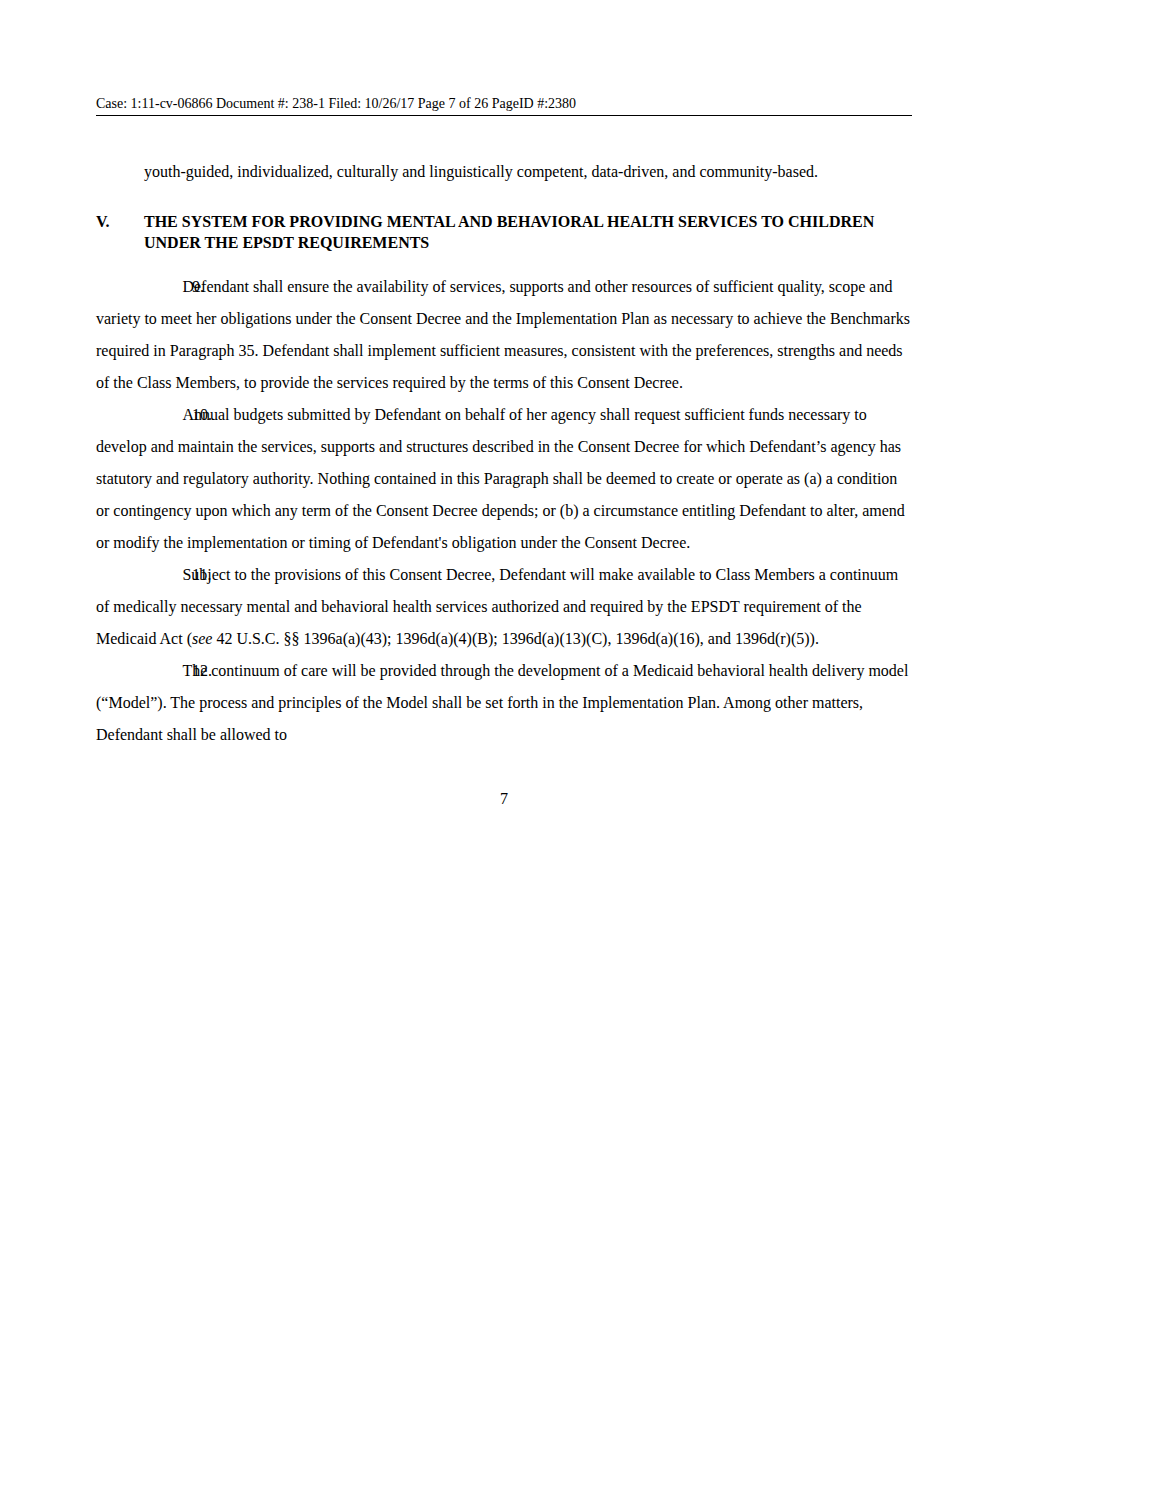Case: 1:11-cv-06866 Document #: 238-1 Filed: 10/26/17 Page 7 of 26 PageID #:2380
youth-guided, individualized, culturally and linguistically competent, data-driven, and community-based.
V. THE SYSTEM FOR PROVIDING MENTAL AND BEHAVIORAL HEALTH SERVICES TO CHILDREN UNDER THE EPSDT REQUIREMENTS
9. Defendant shall ensure the availability of services, supports and other resources of sufficient quality, scope and variety to meet her obligations under the Consent Decree and the Implementation Plan as necessary to achieve the Benchmarks required in Paragraph 35. Defendant shall implement sufficient measures, consistent with the preferences, strengths and needs of the Class Members, to provide the services required by the terms of this Consent Decree.
10. Annual budgets submitted by Defendant on behalf of her agency shall request sufficient funds necessary to develop and maintain the services, supports and structures described in the Consent Decree for which Defendant’s agency has statutory and regulatory authority. Nothing contained in this Paragraph shall be deemed to create or operate as (a) a condition or contingency upon which any term of the Consent Decree depends; or (b) a circumstance entitling Defendant to alter, amend or modify the implementation or timing of Defendant's obligation under the Consent Decree.
11. Subject to the provisions of this Consent Decree, Defendant will make available to Class Members a continuum of medically necessary mental and behavioral health services authorized and required by the EPSDT requirement of the Medicaid Act (see 42 U.S.C. §§ 1396a(a)(43); 1396d(a)(4)(B); 1396d(a)(13)(C), 1396d(a)(16), and 1396d(r)(5)).
12. The continuum of care will be provided through the development of a Medicaid behavioral health delivery model (“Model”). The process and principles of the Model shall be set forth in the Implementation Plan. Among other matters, Defendant shall be allowed to
7